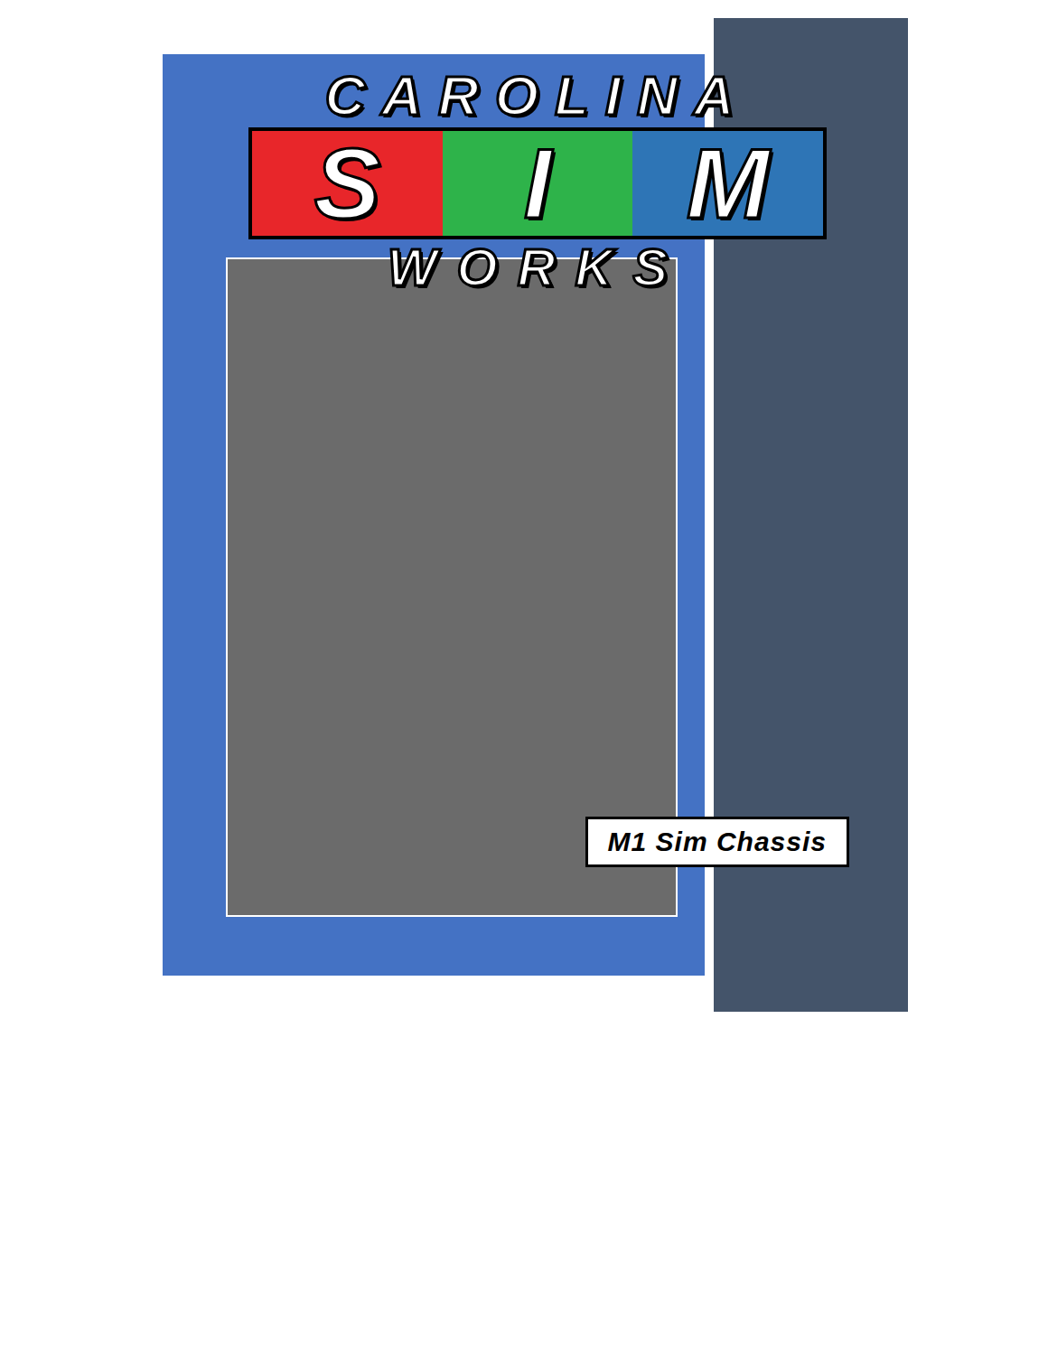CAROLINA
S
I
M
WORKS
M1 Sim Chassis